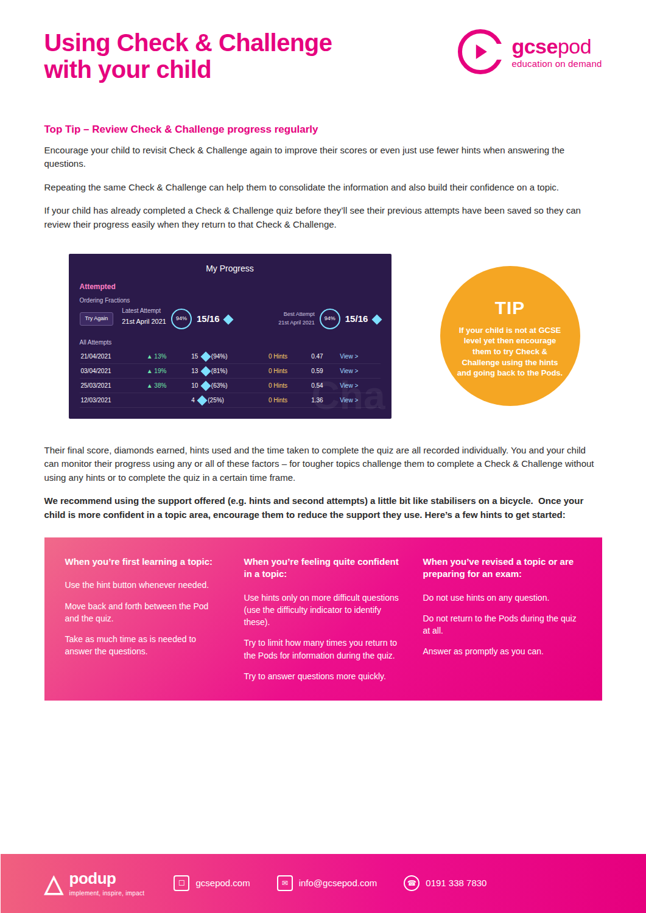Using Check & Challenge
with your child
gcsepod
education on demand
Top Tip – Review Check & Challenge progress regularly
Encourage your child to revisit Check & Challenge again to improve their scores or even just use fewer hints when answering the questions.
Repeating the same Check & Challenge can help them to consolidate the information and also build their confidence on a topic.
If your child has already completed a Check & Challenge quiz before they’ll see their previous attempts have been saved so they can review their progress easily when they return to that Check & Challenge.
Cha
My Progress
Attempted
Ordering Fractions
Try Again
Latest Attempt
21st April 2021
94% 15/16
Best Attempt
21st April 2021
94% 15/16
All Attempts
| 21/04/2021 | ▲ 13% | 15 (94%) | 0 Hints | 0.47 | View > |
| 03/04/2021 | ▲ 19% | 13 (81%) | 0 Hints | 0.59 | View > |
| 25/03/2021 | ▲ 38% | 10 (63%) | 0 Hints | 0.54 | View > |
| 12/03/2021 | | 4 (25%) | 0 Hints | 1.36 | View > |
TIP
If your child is not at GCSE level yet then encourage them to try Check & Challenge using the hints and going back to the Pods.
Their final score, diamonds earned, hints used and the time taken to complete the quiz are all recorded individually. You and your child can monitor their progress using any or all of these factors – for tougher topics challenge them to complete a Check & Challenge without using any hints or to complete the quiz in a certain time frame.
We recommend using the support offered (e.g. hints and second attempts) a little bit like stabilisers on a bicycle. Once your child is more confident in a topic area, encourage them to reduce the support they use. Here’s a few hints to get started:
When you’re first learning a topic:
Use the hint button whenever needed.
Move back and forth between the Pod and the quiz.
Take as much time as is needed to answer the questions.
When you’re feeling quite confident in a topic:
Use hints only on more difficult questions (use the difficulty indicator to identify these).
Try to limit how many times you return to the Pods for information during the quiz.
Try to answer questions more quickly.
When you’ve revised a topic or are preparing for an exam:
Do not use hints on any question.
Do not return to the Pods during the quiz at all.
Answer as promptly as you can.
△ podup
implement, inspire, impact
☐ gcsepod.com
✉ info@gcsepod.com
☎ 0191 338 7830